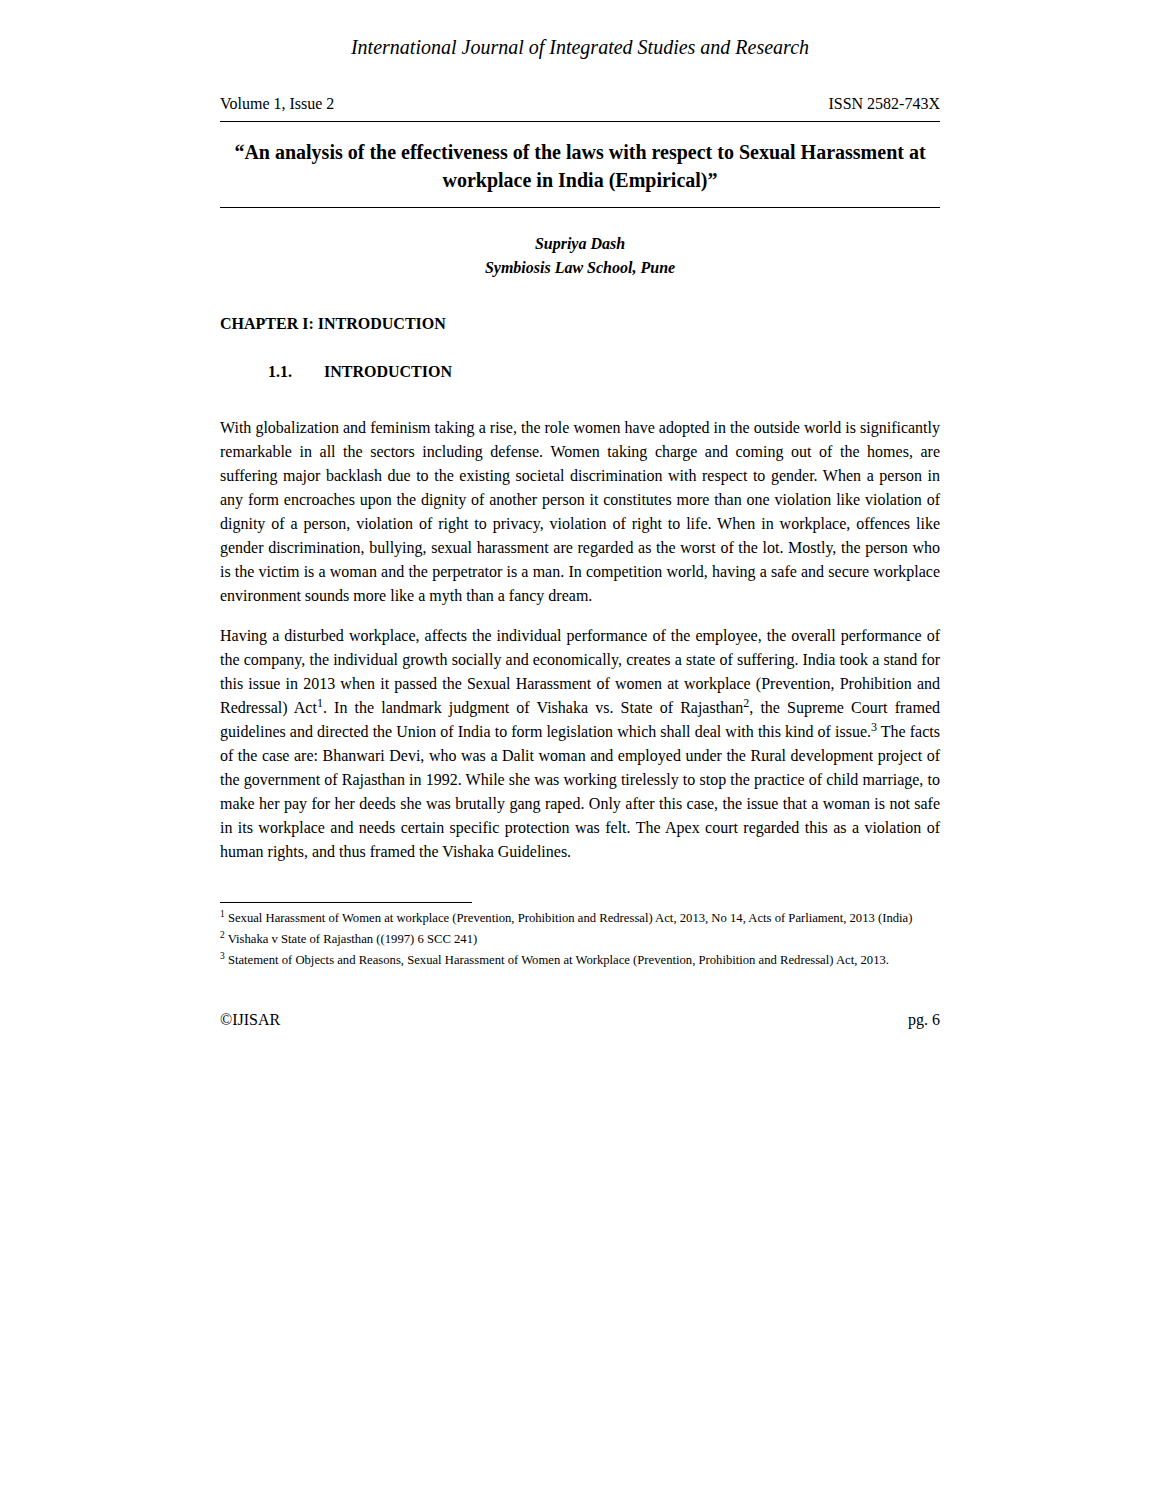International Journal of Integrated Studies and Research
Volume 1, Issue 2 ISSN 2582-743X
“An analysis of the effectiveness of the laws with respect to Sexual Harassment at workplace in India (Empirical)”
Supriya Dash
Symbiosis Law School, Pune
CHAPTER I: INTRODUCTION
1.1. INTRODUCTION
With globalization and feminism taking a rise, the role women have adopted in the outside world is significantly remarkable in all the sectors including defense. Women taking charge and coming out of the homes, are suffering major backlash due to the existing societal discrimination with respect to gender. When a person in any form encroaches upon the dignity of another person it constitutes more than one violation like violation of dignity of a person, violation of right to privacy, violation of right to life. When in workplace, offences like gender discrimination, bullying, sexual harassment are regarded as the worst of the lot. Mostly, the person who is the victim is a woman and the perpetrator is a man. In competition world, having a safe and secure workplace environment sounds more like a myth than a fancy dream.
Having a disturbed workplace, affects the individual performance of the employee, the overall performance of the company, the individual growth socially and economically, creates a state of suffering. India took a stand for this issue in 2013 when it passed the Sexual Harassment of women at workplace (Prevention, Prohibition and Redressal) Act1. In the landmark judgment of Vishaka vs. State of Rajasthan2, the Supreme Court framed guidelines and directed the Union of India to form legislation which shall deal with this kind of issue.3 The facts of the case are: Bhanwari Devi, who was a Dalit woman and employed under the Rural development project of the government of Rajasthan in 1992. While she was working tirelessly to stop the practice of child marriage, to make her pay for her deeds she was brutally gang raped. Only after this case, the issue that a woman is not safe in its workplace and needs certain specific protection was felt. The Apex court regarded this as a violation of human rights, and thus framed the Vishaka Guidelines.
1 Sexual Harassment of Women at workplace (Prevention, Prohibition and Redressal) Act, 2013, No 14, Acts of Parliament, 2013 (India)
2 Vishaka v State of Rajasthan ((1997) 6 SCC 241)
3 Statement of Objects and Reasons, Sexual Harassment of Women at Workplace (Prevention, Prohibition and Redressal) Act, 2013.
©IJISAR pg. 6